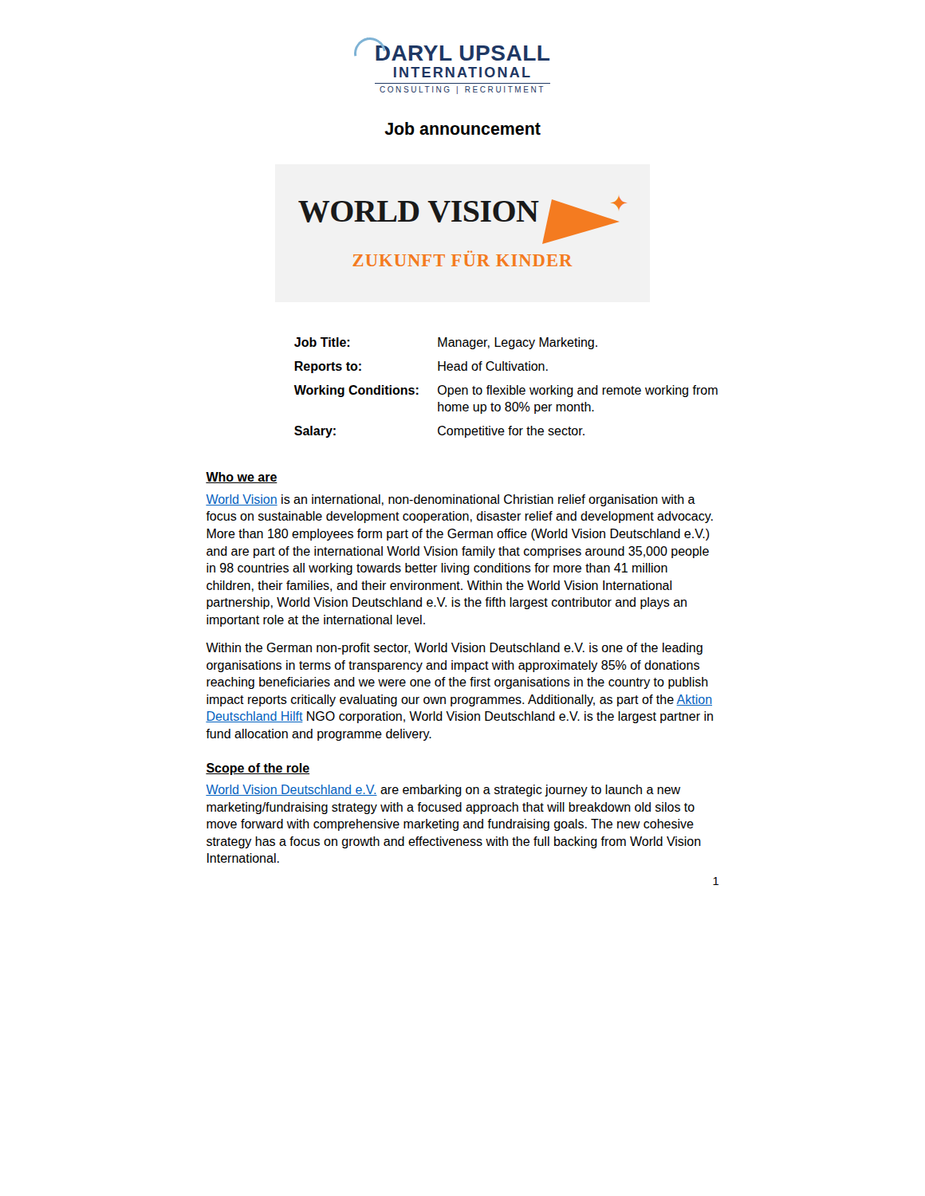DARYL UPSALL
INTERNATIONAL
CONSULTING | RECRUITMENT
Job announcement
WORLD VISION
✦
ZUKUNFT FÜR KINDER
| Job Title: | Manager, Legacy Marketing. |
| Reports to: | Head of Cultivation. |
| Working Conditions: | Open to flexible working and remote working from home up to 80% per month. |
| Salary: | Competitive for the sector. |
Who we are
World Vision is an international, non-denominational Christian relief organisation with a focus on sustainable development cooperation, disaster relief and development advocacy. More than 180 employees form part of the German office (World Vision Deutschland e.V.) and are part of the international World Vision family that comprises around 35,000 people in 98 countries all working towards better living conditions for more than 41 million children, their families, and their environment. Within the World Vision International partnership, World Vision Deutschland e.V. is the fifth largest contributor and plays an important role at the international level.
Within the German non-profit sector, World Vision Deutschland e.V. is one of the leading organisations in terms of transparency and impact with approximately 85% of donations reaching beneficiaries and we were one of the first organisations in the country to publish impact reports critically evaluating our own programmes. Additionally, as part of the Aktion Deutschland Hilft NGO corporation, World Vision Deutschland e.V. is the largest partner in fund allocation and programme delivery.
Scope of the role
World Vision Deutschland e.V. are embarking on a strategic journey to launch a new marketing/fundraising strategy with a focused approach that will breakdown old silos to move forward with comprehensive marketing and fundraising goals. The new cohesive strategy has a focus on growth and effectiveness with the full backing from World Vision International.
1